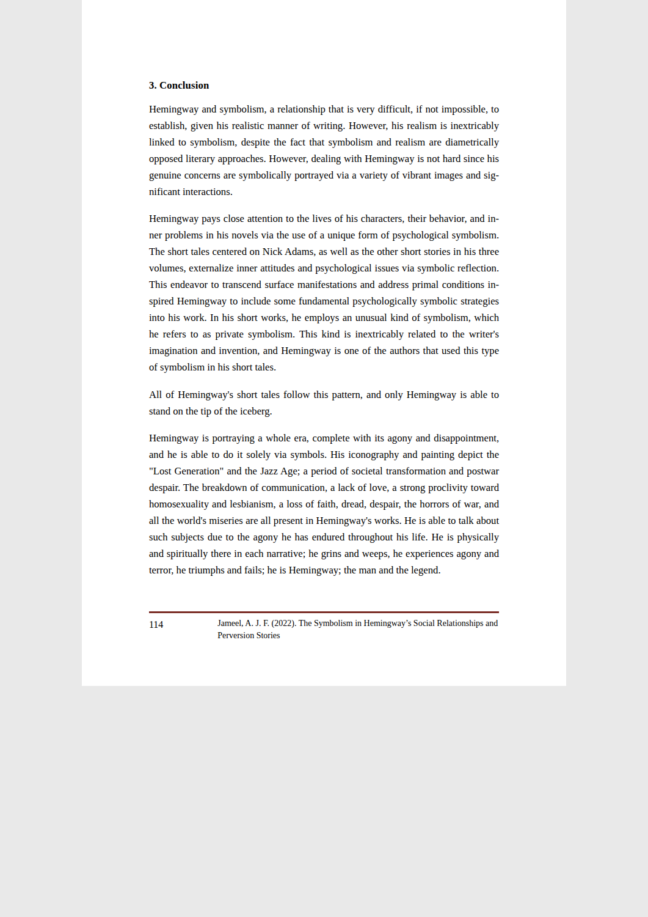3. Conclusion
Hemingway and symbolism, a relationship that is very difficult, if not impossible, to establish, given his realistic manner of writing. However, his realism is inextricably linked to symbolism, despite the fact that symbolism and realism are diametrically opposed literary approaches. However, dealing with Hemingway is not hard since his genuine concerns are symbolically portrayed via a variety of vibrant images and significant interactions.
Hemingway pays close attention to the lives of his characters, their behavior, and inner problems in his novels via the use of a unique form of psychological symbolism. The short tales centered on Nick Adams, as well as the other short stories in his three volumes, externalize inner attitudes and psychological issues via symbolic reflection. This endeavor to transcend surface manifestations and address primal conditions inspired Hemingway to include some fundamental psychologically symbolic strategies into his work. In his short works, he employs an unusual kind of symbolism, which he refers to as private symbolism. This kind is inextricably related to the writer's imagination and invention, and Hemingway is one of the authors that used this type of symbolism in his short tales.
All of Hemingway's short tales follow this pattern, and only Hemingway is able to stand on the tip of the iceberg.
Hemingway is portraying a whole era, complete with its agony and disappointment, and he is able to do it solely via symbols. His iconography and painting depict the "Lost Generation" and the Jazz Age; a period of societal transformation and postwar despair. The breakdown of communication, a lack of love, a strong proclivity toward homosexuality and lesbianism, a loss of faith, dread, despair, the horrors of war, and all the world's miseries are all present in Hemingway's works. He is able to talk about such subjects due to the agony he has endured throughout his life. He is physically and spiritually there in each narrative; he grins and weeps, he experiences agony and terror, he triumphs and fails; he is Hemingway; the man and the legend.
114
Jameel, A. J. F. (2022). The Symbolism in Hemingway’s Social Relationships and Perversion Stories